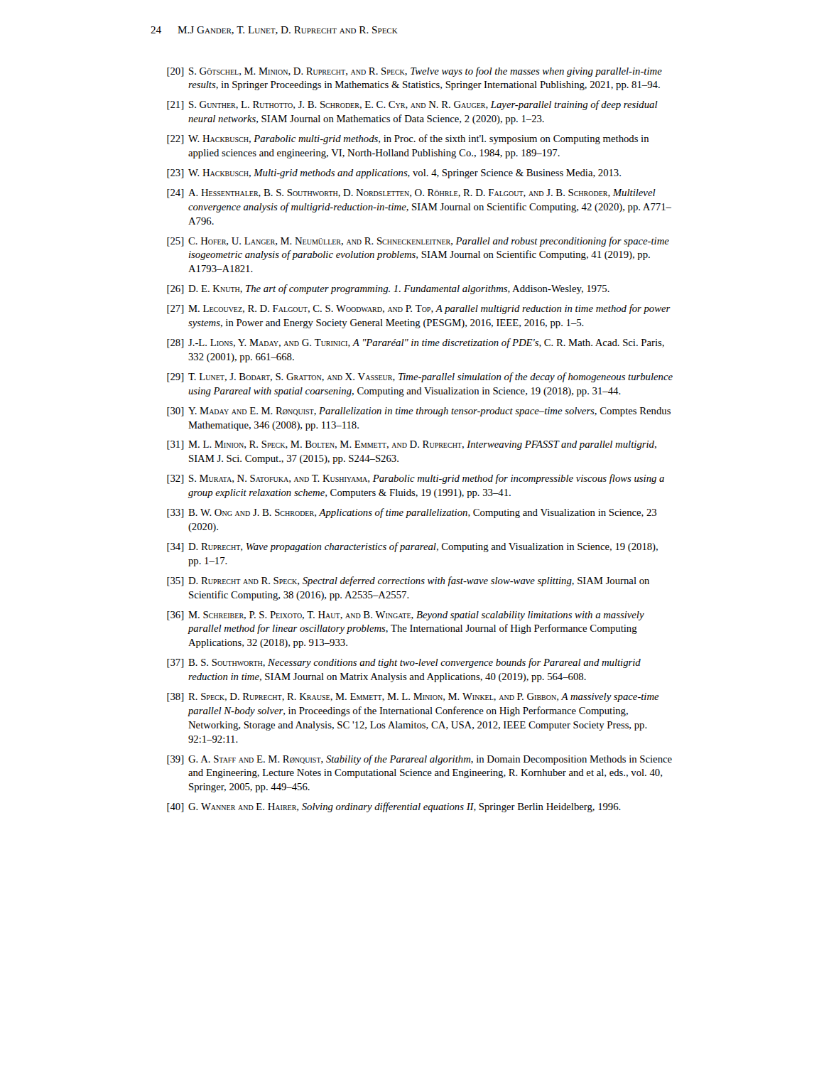24 M.J Gander, T. Lunet, D. Ruprecht and R. Speck
[20] S. Götschel, M. Minion, D. Ruprecht, and R. Speck, Twelve ways to fool the masses when giving parallel-in-time results, in Springer Proceedings in Mathematics & Statistics, Springer International Publishing, 2021, pp. 81–94.
[21] S. Gunther, L. Ruthotto, J. B. Schroder, E. C. Cyr, and N. R. Gauger, Layer-parallel training of deep residual neural networks, SIAM Journal on Mathematics of Data Science, 2 (2020), pp. 1–23.
[22] W. Hackbusch, Parabolic multi-grid methods, in Proc. of the sixth int'l. symposium on Computing methods in applied sciences and engineering, VI, North-Holland Publishing Co., 1984, pp. 189–197.
[23] W. Hackbusch, Multi-grid methods and applications, vol. 4, Springer Science & Business Media, 2013.
[24] A. Hessenthaler, B. S. Southworth, D. Nordsletten, O. Röhrle, R. D. Falgout, and J. B. Schroder, Multilevel convergence analysis of multigrid-reduction-in-time, SIAM Journal on Scientific Computing, 42 (2020), pp. A771–A796.
[25] C. Hofer, U. Langer, M. Neumüller, and R. Schneckenleitner, Parallel and robust preconditioning for space-time isogeometric analysis of parabolic evolution problems, SIAM Journal on Scientific Computing, 41 (2019), pp. A1793–A1821.
[26] D. E. Knuth, The art of computer programming. 1. Fundamental algorithms, Addison-Wesley, 1975.
[27] M. Lecouvez, R. D. Falgout, C. S. Woodward, and P. Top, A parallel multigrid reduction in time method for power systems, in Power and Energy Society General Meeting (PESGM), 2016, IEEE, 2016, pp. 1–5.
[28] J.-L. Lions, Y. Maday, and G. Turinici, A "Pararéal" in time discretization of PDE's, C. R. Math. Acad. Sci. Paris, 332 (2001), pp. 661–668.
[29] T. Lunet, J. Bodart, S. Gratton, and X. Vasseur, Time-parallel simulation of the decay of homogeneous turbulence using Parareal with spatial coarsening, Computing and Visualization in Science, 19 (2018), pp. 31–44.
[30] Y. Maday and E. M. Rønquist, Parallelization in time through tensor-product space–time solvers, Comptes Rendus Mathematique, 346 (2008), pp. 113–118.
[31] M. L. Minion, R. Speck, M. Bolten, M. Emmett, and D. Ruprecht, Interweaving PFASST and parallel multigrid, SIAM J. Sci. Comput., 37 (2015), pp. S244–S263.
[32] S. Murata, N. Satofuka, and T. Kushiyama, Parabolic multi-grid method for incompressible viscous flows using a group explicit relaxation scheme, Computers & Fluids, 19 (1991), pp. 33–41.
[33] B. W. Ong and J. B. Schroder, Applications of time parallelization, Computing and Visualization in Science, 23 (2020).
[34] D. Ruprecht, Wave propagation characteristics of parareal, Computing and Visualization in Science, 19 (2018), pp. 1–17.
[35] D. Ruprecht and R. Speck, Spectral deferred corrections with fast-wave slow-wave splitting, SIAM Journal on Scientific Computing, 38 (2016), pp. A2535–A2557.
[36] M. Schreiber, P. S. Peixoto, T. Haut, and B. Wingate, Beyond spatial scalability limitations with a massively parallel method for linear oscillatory problems, The International Journal of High Performance Computing Applications, 32 (2018), pp. 913–933.
[37] B. S. Southworth, Necessary conditions and tight two-level convergence bounds for Parareal and multigrid reduction in time, SIAM Journal on Matrix Analysis and Applications, 40 (2019), pp. 564–608.
[38] R. Speck, D. Ruprecht, R. Krause, M. Emmett, M. L. Minion, M. Winkel, and P. Gibbon, A massively space-time parallel N-body solver, in Proceedings of the International Conference on High Performance Computing, Networking, Storage and Analysis, SC '12, Los Alamitos, CA, USA, 2012, IEEE Computer Society Press, pp. 92:1–92:11.
[39] G. A. Staff and E. M. Rønquist, Stability of the Parareal algorithm, in Domain Decomposition Methods in Science and Engineering, Lecture Notes in Computational Science and Engineering, R. Kornhuber and et al, eds., vol. 40, Springer, 2005, pp. 449–456.
[40] G. Wanner and E. Hairer, Solving ordinary differential equations II, Springer Berlin Heidelberg, 1996.